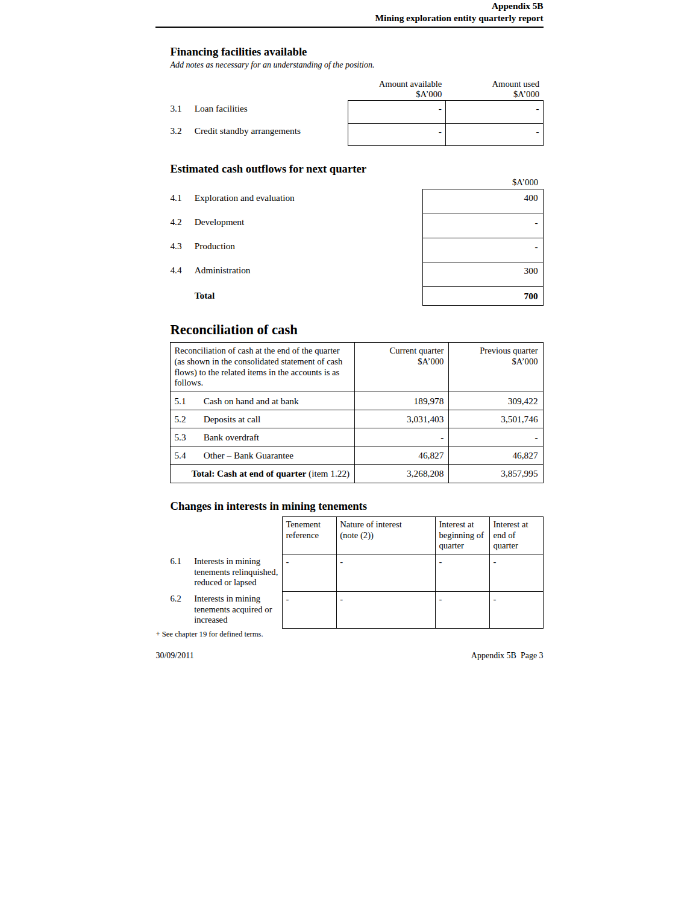Appendix 5B
Mining exploration entity quarterly report
Financing facilities available
Add notes as necessary for an understanding of the position.
| | | Amount available $A’000 | Amount used $A’000 |
| 3.1 | Loan facilities | - | - |
| 3.2 | Credit standby arrangements | - | - |
Estimated cash outflows for next quarter
| | | $A’000 |
| 4.1 | Exploration and evaluation | 400 |
| 4.2 | Development | - |
| 4.3 | Production | - |
| 4.4 | Administration | 300 |
| | Total | 700 |
Reconciliation of cash
| Reconciliation of cash at the end of the quarter (as shown in the consolidated statement of cash flows) to the related items in the accounts is as follows. | Current quarter $A’000 | Previous quarter $A’000 |
| 5.1 | Cash on hand and at bank | 189,978 | 309,422 |
| 5.2 | Deposits at call | 3,031,403 | 3,501,746 |
| 5.3 | Bank overdraft | - | - |
| 5.4 | Other – Bank Guarantee | 46,827 | 46,827 |
| Total: Cash at end of quarter (item 1.22) | 3,268,208 | 3,857,995 |
Changes in interests in mining tenements
| | | Tenement reference | Nature of interest (note (2)) | Interest at beginning of quarter | Interest at end of quarter |
| 6.1 | Interests in mining tenements relinquished, reduced or lapsed | - | - | - | - |
| 6.2 | Interests in mining tenements acquired or increased | - | - | - | - |
+ See chapter 19 for defined terms.
30/09/2011 Appendix 5B Page 3